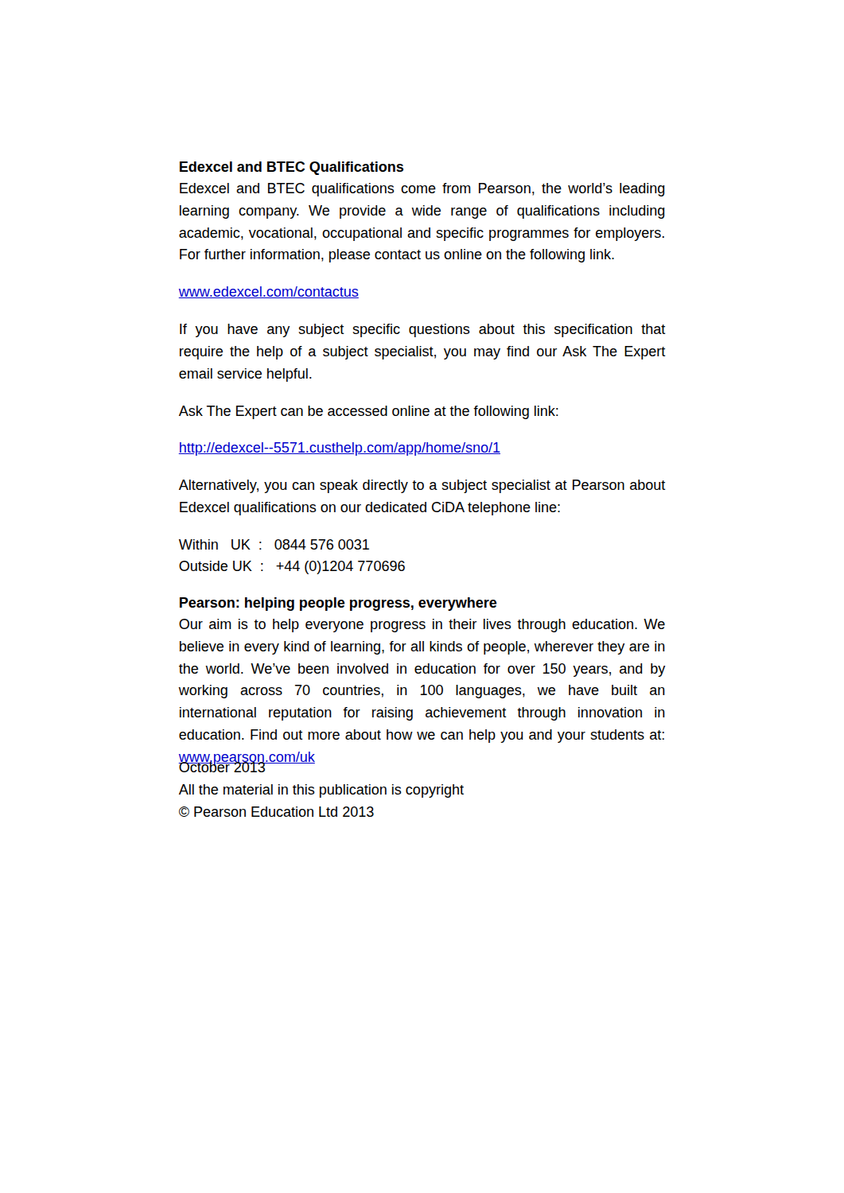Edexcel and BTEC Qualifications
Edexcel and BTEC qualifications come from Pearson, the world’s leading learning company. We provide a wide range of qualifications including academic, vocational, occupational and specific programmes for employers. For further information, please contact us online on the following link.
www.edexcel.com/contactus
If you have any subject specific questions about this specification that require the help of a subject specialist, you may find our Ask The Expert email service helpful.
Ask The Expert can be accessed online at the following link:
http://edexcel--5571.custhelp.com/app/home/sno/1
Alternatively, you can speak directly to a subject specialist at Pearson about Edexcel qualifications on our dedicated CiDA telephone line:
Within UK : 0844 576 0031
Outside UK : +44 (0)1204 770696
Pearson: helping people progress, everywhere
Our aim is to help everyone progress in their lives through education. We believe in every kind of learning, for all kinds of people, wherever they are in the world. We’ve been involved in education for over 150 years, and by working across 70 countries, in 100 languages, we have built an international reputation for raising achievement through innovation in education. Find out more about how we can help you and your students at: www.pearson.com/uk
October 2013
All the material in this publication is copyright
© Pearson Education Ltd 2013